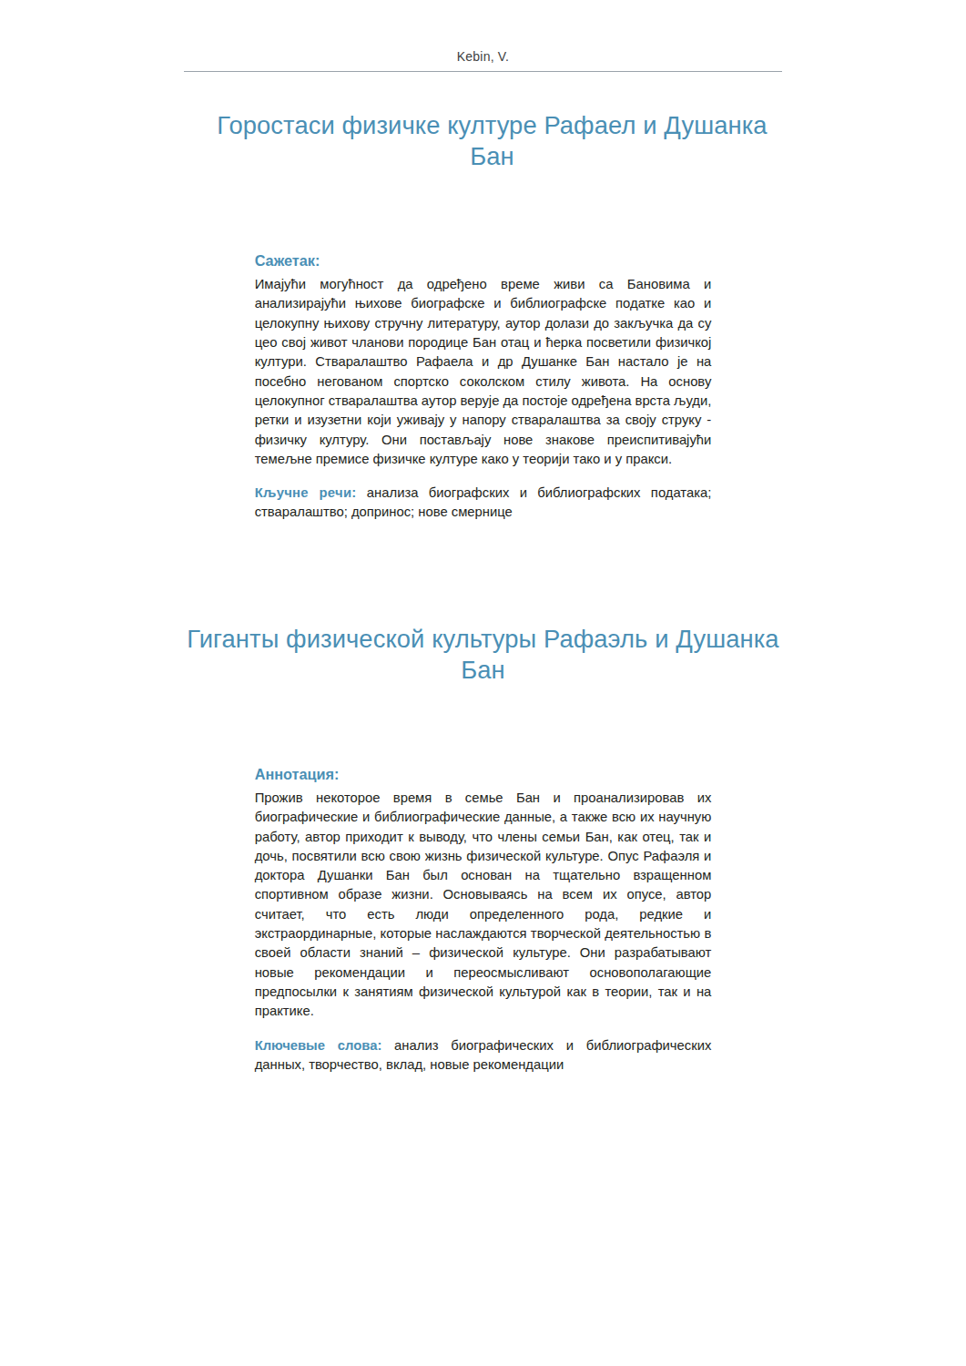Kebin, V.
Горостаси физичке културе Рафаел и Душанка Бан
Сажетак:
Имајући могућност да одређено време живи са Бановима и анализирајући њихове биографске и библиографске податке као и целокупну њихову стручну литературу, аутор долази до закључка да су цео свој живот чланови породице Бан отац и ћерка посветили физичкој култури. Стваралаштво Рафаела и др Душанке Бан настало је на посебно негованом спортско соколском стилу живота. На основу целокупног стваралаштва аутор верује да постоје одређена врста људи, ретки и изузетни који уживају у напору стваралаштва за своју струку - физичку културу. Они постављају нове знакове преиспитивајући темељне премисе физичке културе како у теорији тако и у пракси.
Кључне речи: анализа биографских и библиографских података; стваралаштво; допринос; нове смернице
Гиганты физической культуры Рафаэль и Душанка Бан
Аннотация:
Прожив некоторое время в семье Бан и проанализировав их биографические и библиографические данные, а также всю их научную работу, автор приходит к выводу, что члены семьи Бан, как отец, так и дочь, посвятили всю свою жизнь физической культуре. Опус Рафаэля и доктора Душанки Бан был основан на тщательно взращенном спортивном образе жизни. Основываясь на всем их опусе, автор считает, что есть люди определенного рода, редкие и экстраординарные, которые наслаждаются творческой деятельностью в своей области знаний – физической культуре. Они разрабатывают новые рекомендации и переосмысливают основополагающие предпосылки к занятиям физической культурой как в теории, так и на практике.
Ключевые слова: анализ биографических и библиографических данных, творчество, вклад, новые рекомендации